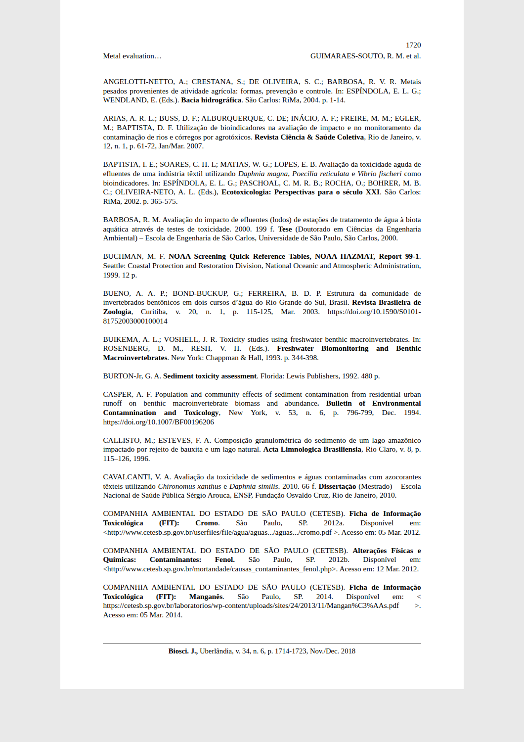1720
Metal evaluation…
GUIMARAES-SOUTO, R. M. et al.
ANGELOTTI-NETTO, A.; CRESTANA, S.; DE OLIVEIRA, S. C.; BARBOSA, R. V. R. Metais pesados provenientes de atividade agrícola: formas, prevenção e controle. In: ESPÍNDOLA, E. L. G.; WENDLAND, E. (Eds.). Bacia hidrográfica. São Carlos: RiMa, 2004. p. 1-14.
ARIAS, A. R. L.; BUSS, D. F.; ALBURQUERQUE, C. DE; INÁCIO, A. F.; FREIRE, M. M.; EGLER, M.; BAPTISTA, D. F. Utilização de bioindicadores na avaliação de impacto e no monitoramento da contaminação de rios e córregos por agrotóxicos. Revista Ciência & Saúde Coletiva, Rio de Janeiro, v. 12, n. 1, p. 61-72, Jan/Mar. 2007.
BAPTISTA, I. E.; SOARES, C. H. L; MATIAS, W. G.; LOPES, E. B. Avaliação da toxicidade aguda de efluentes de uma indústria têxtil utilizando Daphnia magna, Poecilia reticulata e Vibrio fischeri como bioindicadores. In: ESPÍNDOLA, E. L. G.; PASCHOAL, C. M. R. B.; ROCHA, O.; BOHRER, M. B. C.; OLIVEIRA-NETO, A. L. (Eds.), Ecotoxicologia: Perspectivas para o século XXI. São Carlos: RiMa, 2002. p. 365-575.
BARBOSA, R. M. Avaliação do impacto de efluentes (lodos) de estações de tratamento de água à biota aquática através de testes de toxicidade. 2000. 199 f. Tese (Doutorado em Ciências da Engenharia Ambiental) – Escola de Engenharia de São Carlos, Universidade de São Paulo, São Carlos, 2000.
BUCHMAN, M. F. NOAA Screening Quick Reference Tables, NOAA HAZMAT, Report 99-1. Seattle: Coastal Protection and Restoration Division, National Oceanic and Atmospheric Administration, 1999. 12 p.
BUENO, A. A. P.; BOND-BUCKUP, G.; FERREIRA, B. D. P. Estrutura da comunidade de invertebrados bentônicos em dois cursos d’água do Rio Grande do Sul, Brasil. Revista Brasileira de Zoologia, Curitiba, v. 20, n. 1, p. 115-125, Mar. 2003. https://doi.org/10.1590/S0101-81752003000100014
BUIKEMA, A. L.; VOSHELL, J. R. Toxicity studies using freshwater benthic macroinvertebrates. In: ROSENBERG, D. M., RESH, V. H. (Eds.). Freshwater Biomonitoring and Benthic Macroinvertebrates. New York: Chappman & Hall, 1993. p. 344-398.
BURTON-Jr, G. A. Sediment toxicity assessment. Florida: Lewis Publishers, 1992. 480 p.
CASPER, A. F. Population and community effects of sediment contamination from residential urban runoff on benthic macroinvertebrate biomass and abundance. Bulletin of Environmental Contamnination and Toxicology, New York, v. 53, n. 6, p. 796-799, Dec. 1994. https://doi.org/10.1007/BF00196206
CALLISTO, M.; ESTEVES, F. A. Composição granulométrica do sedimento de um lago amazônico impactado por rejeito de bauxita e um lago natural. Acta Limnologica Brasiliensia, Rio Claro, v. 8, p. 115–126, 1996.
CAVALCANTI, V. A. Avaliação da toxicidade de sedimentos e águas contaminadas com azocorantes têxteis utilizando Chironomus xanthus e Daphnia similis. 2010. 66 f. Dissertação (Mestrado) – Escola Nacional de Saúde Pública Sérgio Arouca, ENSP, Fundação Osvaldo Cruz, Rio de Janeiro, 2010.
COMPANHIA AMBIENTAL DO ESTADO DE SÃO PAULO (CETESB). Ficha de Informação Toxicológica (FIT): Cromo. São Paulo, SP. 2012a. Disponível em: <http://www.cetesb.sp.gov.br/userfiles/file/agua/aguas.../aguas.../cromo.pdf >. Acesso em: 05 Mar. 2012.
COMPANHIA AMBIENTAL DO ESTADO DE SÃO PAULO (CETESB). Alterações Físicas e Químicas: Contaminantes: Fenol. São Paulo, SP. 2012b. Disponível em: <http://www.cetesb.sp.gov.br/mortandade/causas_contaminantes_fenol.php>. Acesso em: 12 Mar. 2012.
COMPANHIA AMBIENTAL DO ESTADO DE SÃO PAULO (CETESB). Ficha de Informação Toxicológica (FIT): Manganês. São Paulo, SP. 2014. Disponível em: < https://cetesb.sp.gov.br/laboratorios/wp-content/uploads/sites/24/2013/11/Mangan%C3%AAs.pdf >. Acesso em: 05 Mar. 2014.
Biosci. J., Uberlândia, v. 34, n. 6, p. 1714-1723, Nov./Dec. 2018